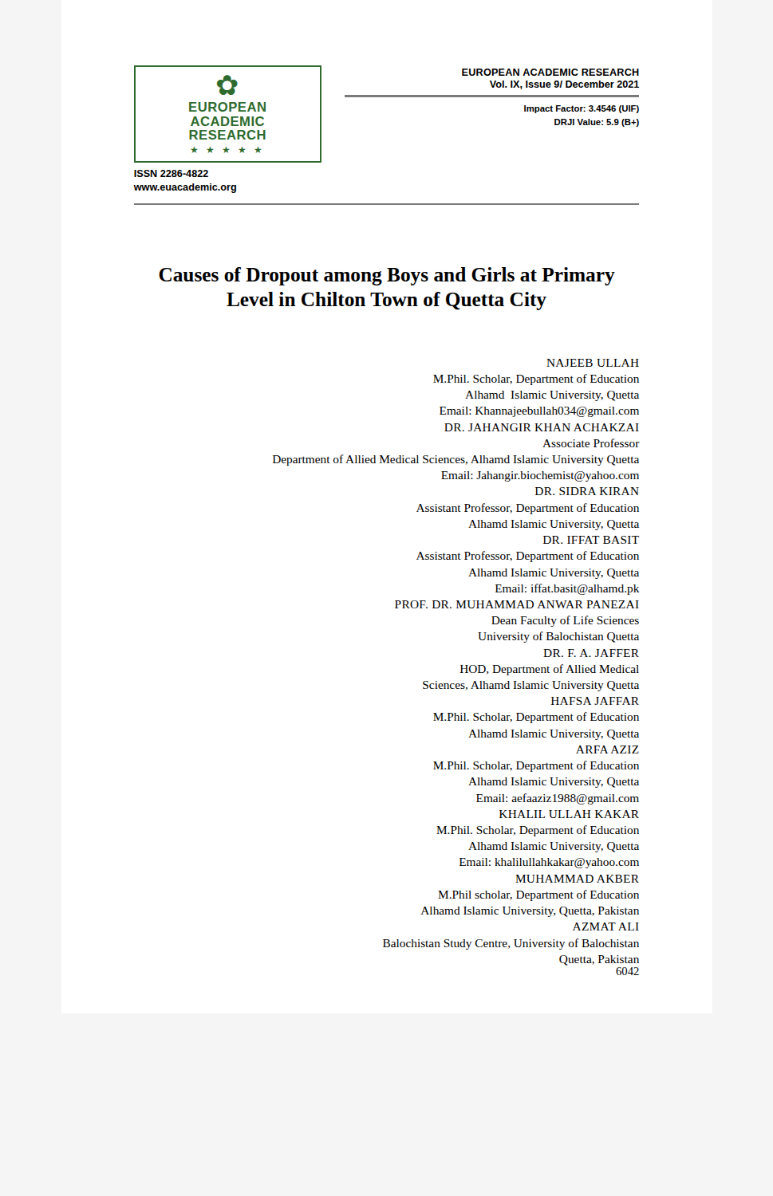✿
EUROPEAN
ACADEMIC
RESEARCH
★ ★ ★ ★ ★
ISSN 2286-4822
www.euacademic.org
EUROPEAN ACADEMIC RESEARCH
Vol. IX, Issue 9/ December 2021
Impact Factor: 3.4546 (UIF)
DRJI Value: 5.9 (B+)
Causes of Dropout among Boys and Girls at Primary Level in Chilton Town of Quetta City
NAJEEB ULLAH
M.Phil. Scholar, Department of Education
Alhamd Islamic University, Quetta
Email: Khannajeebullah034@gmail.com
DR. JAHANGIR KHAN ACHAKZAI
Associate Professor
Department of Allied Medical Sciences, Alhamd Islamic University Quetta
Email: Jahangir.biochemist@yahoo.com
DR. SIDRA KIRAN
Assistant Professor, Department of Education
Alhamd Islamic University, Quetta
DR. IFFAT BASIT
Assistant Professor, Department of Education
Alhamd Islamic University, Quetta
Email: iffat.basit@alhamd.pk
PROF. DR. MUHAMMAD ANWAR PANEZAI
Dean Faculty of Life Sciences
University of Balochistan Quetta
DR. F. A. JAFFER
HOD, Department of Allied Medical
Sciences, Alhamd Islamic University Quetta
HAFSA JAFFAR
M.Phil. Scholar, Department of Education
Alhamd Islamic University, Quetta
ARFA AZIZ
M.Phil. Scholar, Department of Education
Alhamd Islamic University, Quetta
Email: aefaaziz1988@gmail.com
KHALIL ULLAH KAKAR
M.Phil. Scholar, Deparment of Education
Alhamd Islamic University, Quetta
Email: khalilullahkakar@yahoo.com
MUHAMMAD AKBER
M.Phil scholar, Department of Education
Alhamd Islamic University, Quetta, Pakistan
AZMAT ALI
Balochistan Study Centre, University of Balochistan
Quetta, Pakistan
6042